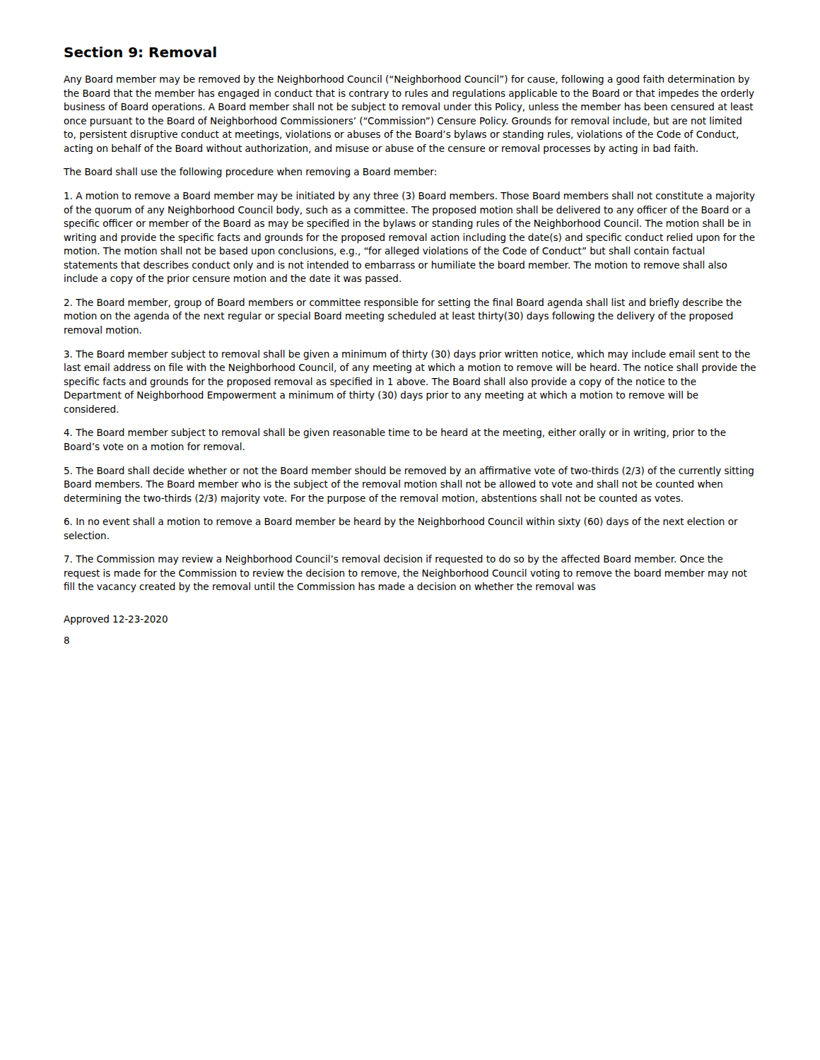Section 9: Removal
Any Board member may be removed by the Neighborhood Council (“Neighborhood Council”) for cause, following a good faith determination by the Board that the member has engaged in conduct that is contrary to rules and regulations applicable to the Board or that impedes the orderly business of Board operations. A Board member shall not be subject to removal under this Policy, unless the member has been censured at least once pursuant to the Board of Neighborhood Commissioners’ (“Commission”) Censure Policy. Grounds for removal include, but are not limited to, persistent disruptive conduct at meetings, violations or abuses of the Board’s bylaws or standing rules, violations of the Code of Conduct, acting on behalf of the Board without authorization, and misuse or abuse of the censure or removal processes by acting in bad faith.
The Board shall use the following procedure when removing a Board member:
1. A motion to remove a Board member may be initiated by any three (3) Board members. Those Board members shall not constitute a majority of the quorum of any Neighborhood Council body, such as a committee. The proposed motion shall be delivered to any officer of the Board or a specific officer or member of the Board as may be specified in the bylaws or standing rules of the Neighborhood Council. The motion shall be in writing and provide the specific facts and grounds for the proposed removal action including the date(s) and specific conduct relied upon for the motion. The motion shall not be based upon conclusions, e.g., “for alleged violations of the Code of Conduct” but shall contain factual statements that describes conduct only and is not intended to embarrass or humiliate the board member. The motion to remove shall also include a copy of the prior censure motion and the date it was passed.
2. The Board member, group of Board members or committee responsible for setting the final Board agenda shall list and briefly describe the motion on the agenda of the next regular or special Board meeting scheduled at least thirty(30) days following the delivery of the proposed removal motion.
3. The Board member subject to removal shall be given a minimum of thirty (30) days prior written notice, which may include email sent to the last email address on file with the Neighborhood Council, of any meeting at which a motion to remove will be heard. The notice shall provide the specific facts and grounds for the proposed removal as specified in 1 above. The Board shall also provide a copy of the notice to the Department of Neighborhood Empowerment a minimum of thirty (30) days prior to any meeting at which a motion to remove will be considered.
4. The Board member subject to removal shall be given reasonable time to be heard at the meeting, either orally or in writing, prior to the Board’s vote on a motion for removal.
5. The Board shall decide whether or not the Board member should be removed by an affirmative vote of two-thirds (2/3) of the currently sitting Board members. The Board member who is the subject of the removal motion shall not be allowed to vote and shall not be counted when determining the two-thirds (2/3) majority vote. For the purpose of the removal motion, abstentions shall not be counted as votes.
6. In no event shall a motion to remove a Board member be heard by the Neighborhood Council within sixty (60) days of the next election or selection.
7. The Commission may review a Neighborhood Council’s removal decision if requested to do so by the affected Board member. Once the request is made for the Commission to review the decision to remove, the Neighborhood Council voting to remove the board member may not fill the vacancy created by the removal until the Commission has made a decision on whether the removal was
Approved 12-23-2020
8